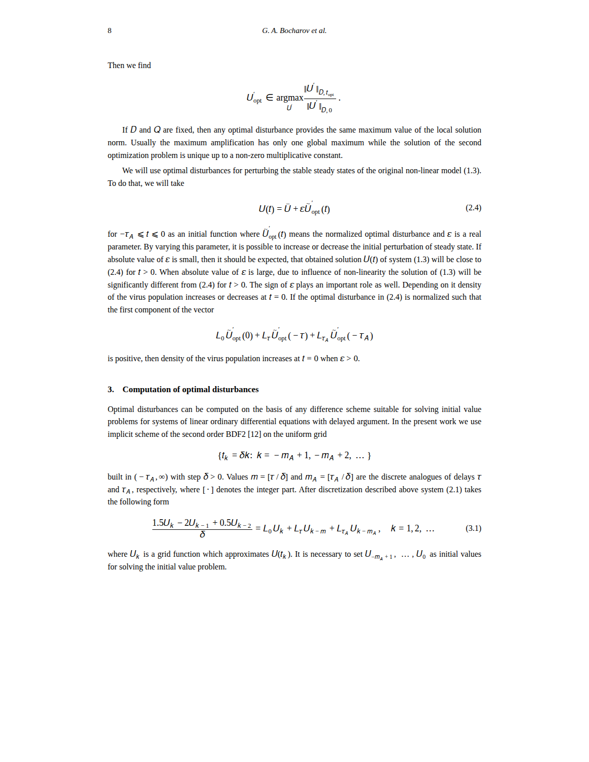8 G. A. Bocharov et al.
Then we find
Uopt′ ∈ arg⁡max U′ ‖U′‖D,topt ‖U′‖D,0 .
If D and Q are fixed, then any optimal disturbance provides the same maximum value of the local solution norm. Usually the maximum amplification has only one global maximum while the solution of the second optimization problem is unique up to a non-zero multiplicative constant.
We will use optimal disturbances for perturbing the stable steady states of the original non-linear model (1.3). To do that, we will take
U(t) = U¯ + ε U~opt′ (t) (2.4)
for −τA⩽t⩽0 as an initial function where U~opt′(t) means the normalized optimal disturbance and ε is a real parameter. By varying this parameter, it is possible to increase or decrease the initial perturbation of steady state. If absolute value of ε is small, then it should be expected, that obtained solution U(t) of system (1.3) will be close to (2.4) for t>0. When absolute value of ε is large, due to influence of non-linearity the solution of (1.3) will be significantly different from (2.4) for t>0. The sign of ε plays an important role as well. Depending on it density of the virus population increases or decreases at t=0. If the optimal disturbance in (2.4) is normalized such that the first component of the vector
L0 U~opt′ (0) + Lτ U~opt′ (−τ) + LτA U~opt′ (−τA)
is positive, then density of the virus population increases at t=0 when ε>0.
3. Computation of optimal disturbances
Optimal disturbances can be computed on the basis of any difference scheme suitable for solving initial value problems for systems of linear ordinary differential equations with delayed argument. In the present work we use implicit scheme of the second order BDF2 [12] on the uniform grid
{ tk = δk : k = −mA+1 , −mA+2 , … }
built in (−τA,∞) with step δ>0. Values m=[τ/δ] and mA=[τA/δ] are the discrete analogues of delays τ and τA, respectively, where [⋅] denotes the integer part. After discretization described above system (2.1) takes the following form
1.5Uk − 2Uk−1 + 0.5Uk−2 δ = L0Uk + LτUk−m + LτAUk−mA , k=1,2,… (3.1)
where Uk is a grid function which approximates U(tk). It is necessary to set U−mA+1, …, U0 as initial values for solving the initial value problem.